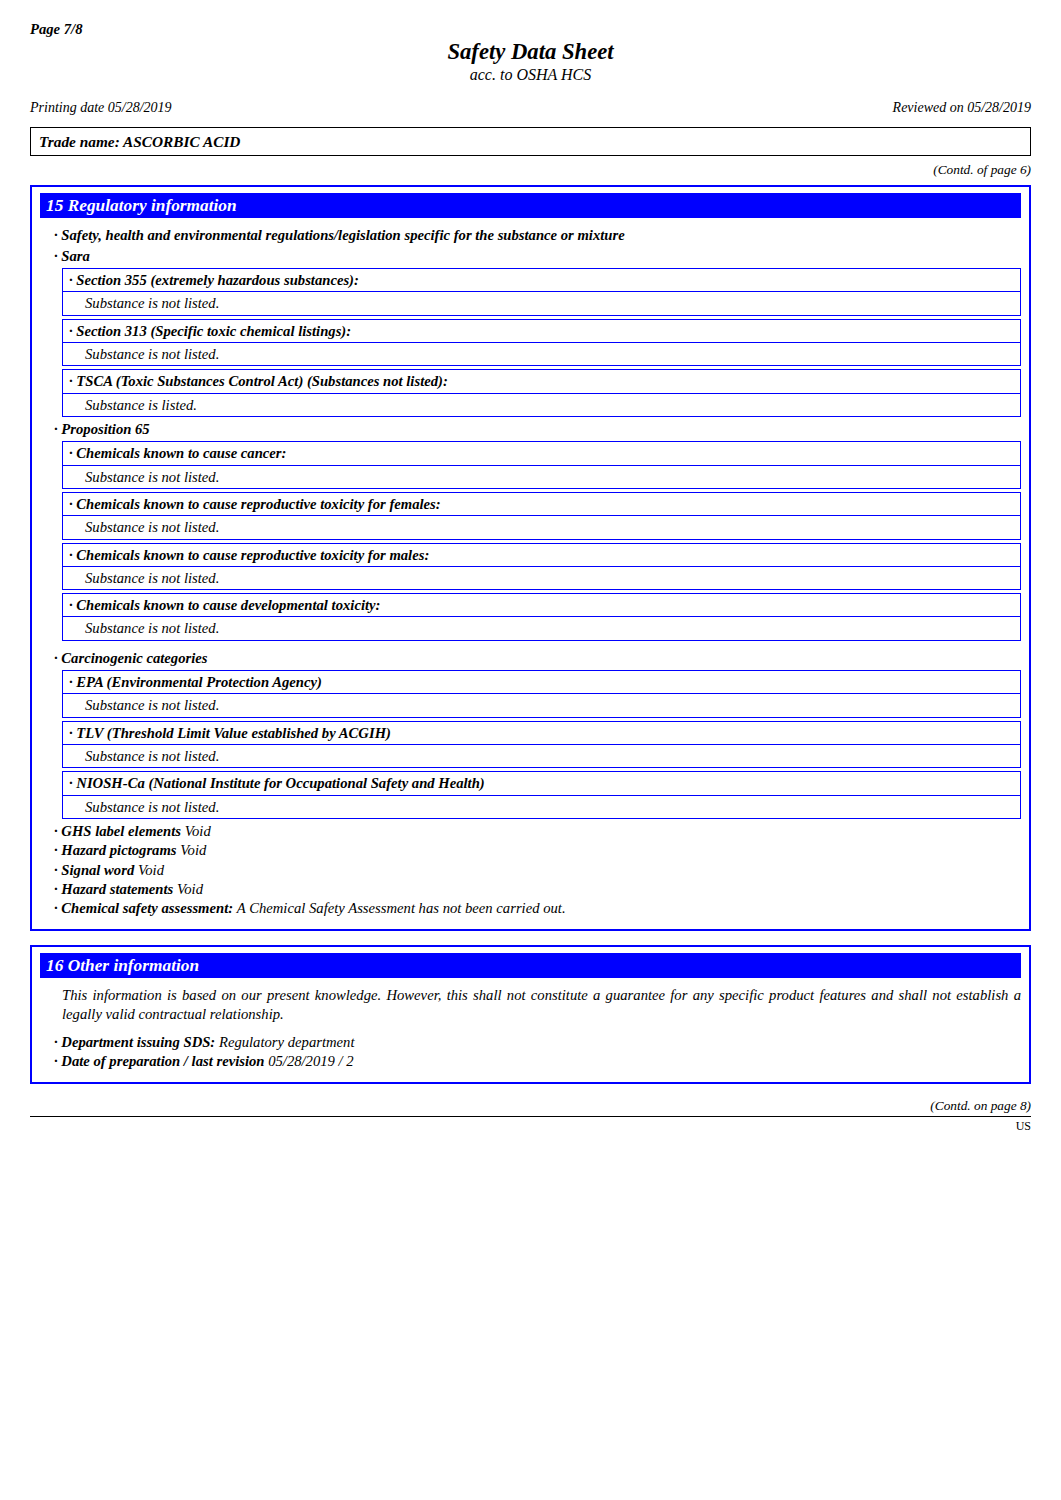Page 7/8
Safety Data Sheet
acc. to OSHA HCS
Printing date 05/28/2019 Reviewed on 05/28/2019
Trade name: ASCORBIC ACID
(Contd. of page 6)
15 Regulatory information
· Safety, health and environmental regulations/legislation specific for the substance or mixture
· Sara
· Section 355 (extremely hazardous substances):
Substance is not listed.
· Section 313 (Specific toxic chemical listings):
Substance is not listed.
· TSCA (Toxic Substances Control Act) (Substances not listed):
Substance is listed.
· Proposition 65
· Chemicals known to cause cancer:
Substance is not listed.
· Chemicals known to cause reproductive toxicity for females:
Substance is not listed.
· Chemicals known to cause reproductive toxicity for males:
Substance is not listed.
· Chemicals known to cause developmental toxicity:
Substance is not listed.
· Carcinogenic categories
· EPA (Environmental Protection Agency)
Substance is not listed.
· TLV (Threshold Limit Value established by ACGIH)
Substance is not listed.
· NIOSH-Ca (National Institute for Occupational Safety and Health)
Substance is not listed.
· GHS label elements Void
· Hazard pictograms Void
· Signal word Void
· Hazard statements Void
· Chemical safety assessment: A Chemical Safety Assessment has not been carried out.
16 Other information
This information is based on our present knowledge. However, this shall not constitute a guarantee for any specific product features and shall not establish a legally valid contractual relationship.
· Department issuing SDS: Regulatory department
· Date of preparation / last revision 05/28/2019 / 2
(Contd. on page 8)
US